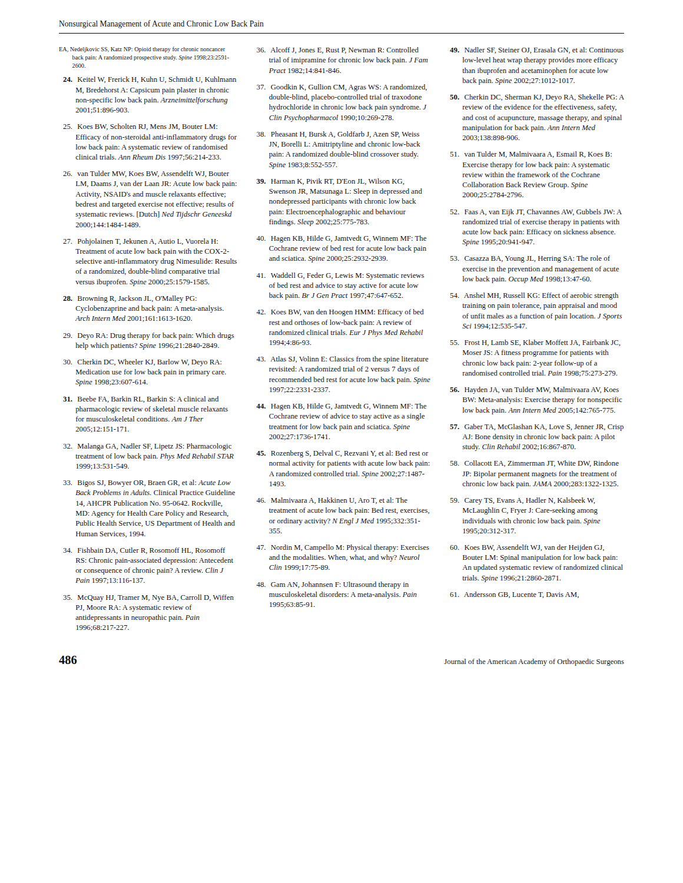Nonsurgical Management of Acute and Chronic Low Back Pain
EA, Nedeljkovic SS, Katz NP: Opioid therapy for chronic noncancer back pain: A randomized prospective study. Spine 1998;23:2591-2600.
24. Keitel W, Frerick H, Kuhn U, Schmidt U, Kuhlmann M, Bredehorst A: Capsicum pain plaster in chronic non-specific low back pain. Arzneimittelforschung 2001;51:896-903.
25. Koes BW, Scholten RJ, Mens JM, Bouter LM: Efficacy of non-steroidal anti-inflammatory drugs for low back pain: A systematic review of randomised clinical trials. Ann Rheum Dis 1997;56:214-233.
26. van Tulder MW, Koes BW, Assendelft WJ, Bouter LM, Daams J, van der Laan JR: Acute low back pain: Activity, NSAID's and muscle relaxants effective; bedrest and targeted exercise not effective; results of systematic reviews. [Dutch] Ned Tijdschr Geneeskd 2000;144:1484-1489.
27. Pohjolainen T, Jekunen A, Autio L, Vuorela H: Treatment of acute low back pain with the COX-2-selective anti-inflammatory drug Nimesulide: Results of a randomized, double-blind comparative trial versus ibuprofen. Spine 2000;25:1579-1585.
28. Browning R, Jackson JL, O'Malley PG: Cyclobenzaprine and back pain: A meta-analysis. Arch Intern Med 2001;161:1613-1620.
29. Deyo RA: Drug therapy for back pain: Which drugs help which patients? Spine 1996;21:2840-2849.
30. Cherkin DC, Wheeler KJ, Barlow W, Deyo RA: Medication use for low back pain in primary care. Spine 1998;23:607-614.
31. Beebe FA, Barkin RL, Barkin S: A clinical and pharmacologic review of skeletal muscle relaxants for musculoskeletal conditions. Am J Ther 2005;12:151-171.
32. Malanga GA, Nadler SF, Lipetz JS: Pharmacologic treatment of low back pain. Phys Med Rehabil STAR 1999;13:531-549.
33. Bigos SJ, Bowyer OR, Braen GR, et al: Acute Low Back Problems in Adults. Clinical Practice Guideline 14, AHCPR Publication No. 95-0642. Rockville, MD: Agency for Health Care Policy and Research, Public Health Service, US Department of Health and Human Services, 1994.
34. Fishbain DA, Cutler R, Rosomoff HL, Rosomoff RS: Chronic pain-associated depression: Antecedent or consequence of chronic pain? A review. Clin J Pain 1997;13:116-137.
35. McQuay HJ, Tramer M, Nye BA, Carroll D, Wiffen PJ, Moore RA: A systematic review of antidepressants in neuropathic pain. Pain 1996;68:217-227.
36. Alcoff J, Jones E, Rust P, Newman R: Controlled trial of imipramine for chronic low back pain. J Fam Pract 1982;14:841-846.
37. Goodkin K, Gullion CM, Agras WS: A randomized, double-blind, placebo-controlled trial of traxodone hydrochloride in chronic low back pain syndrome. J Clin Psychopharmacol 1990;10:269-278.
38. Pheasant H, Bursk A, Goldfarb J, Azen SP, Weiss JN, Borelli L: Amitriptyline and chronic low-back pain: A randomized double-blind crossover study. Spine 1983;8:552-557.
39. Harman K, Pivik RT, D'Eon JL, Wilson KG, Swenson JR, Matsunaga L: Sleep in depressed and nondepressed participants with chronic low back pain: Electroencephalographic and behaviour findings. Sleep 2002;25:775-783.
40. Hagen KB, Hilde G, Jamtvedt G, Winnem MF: The Cochrane review of bed rest for acute low back pain and sciatica. Spine 2000;25:2932-2939.
41. Waddell G, Feder G, Lewis M: Systematic reviews of bed rest and advice to stay active for acute low back pain. Br J Gen Pract 1997;47:647-652.
42. Koes BW, van den Hoogen HMM: Efficacy of bed rest and orthoses of low-back pain: A review of randomized clinical trials. Eur J Phys Med Rehabil 1994;4:86-93.
43. Atlas SJ, Volinn E: Classics from the spine literature revisited: A randomized trial of 2 versus 7 days of recommended bed rest for acute low back pain. Spine 1997;22:2331-2337.
44. Hagen KB, Hilde G, Jamtvedt G, Winnem MF: The Cochrane review of advice to stay active as a single treatment for low back pain and sciatica. Spine 2002;27:1736-1741.
45. Rozenberg S, Delval C, Rezvani Y, et al: Bed rest or normal activity for patients with acute low back pain: A randomized controlled trial. Spine 2002;27:1487-1493.
46. Malmivaara A, Hakkinen U, Aro T, et al: The treatment of acute low back pain: Bed rest, exercises, or ordinary activity? N Engl J Med 1995;332:351-355.
47. Nordin M, Campello M: Physical therapy: Exercises and the modalities. When, what, and why? Neurol Clin 1999;17:75-89.
48. Gam AN, Johannsen F: Ultrasound therapy in musculoskeletal disorders: A meta-analysis. Pain 1995;63:85-91.
49. Nadler SF, Steiner OJ, Erasala GN, et al: Continuous low-level heat wrap therapy provides more efficacy than ibuprofen and acetaminophen for acute low back pain. Spine 2002;27:1012-1017.
50. Cherkin DC, Sherman KJ, Deyo RA, Shekelle PG: A review of the evidence for the effectiveness, safety, and cost of acupuncture, massage therapy, and spinal manipulation for back pain. Ann Intern Med 2003;138:898-906.
51. van Tulder M, Malmivaara A, Esmail R, Koes B: Exercise therapy for low back pain: A systematic review within the framework of the Cochrane Collaboration Back Review Group. Spine 2000;25:2784-2796.
52. Faas A, van Eijk JT, Chavannes AW, Gubbels JW: A randomized trial of exercise therapy in patients with acute low back pain: Efficacy on sickness absence. Spine 1995;20:941-947.
53. Casazza BA, Young JL, Herring SA: The role of exercise in the prevention and management of acute low back pain. Occup Med 1998;13:47-60.
54. Anshel MH, Russell KG: Effect of aerobic strength training on pain tolerance, pain appraisal and mood of unfit males as a function of pain location. J Sports Sci 1994;12:535-547.
55. Frost H, Lamb SE, Klaber Moffett JA, Fairbank JC, Moser JS: A fitness programme for patients with chronic low back pain: 2-year follow-up of a randomised controlled trial. Pain 1998;75:273-279.
56. Hayden JA, van Tulder MW, Malmivaara AV, Koes BW: Meta-analysis: Exercise therapy for nonspecific low back pain. Ann Intern Med 2005;142:765-775.
57. Gaber TA, McGlashan KA, Love S, Jenner JR, Crisp AJ: Bone density in chronic low back pain: A pilot study. Clin Rehabil 2002;16:867-870.
58. Collacott EA, Zimmerman JT, White DW, Rindone JP: Bipolar permanent magnets for the treatment of chronic low back pain. JAMA 2000;283:1322-1325.
59. Carey TS, Evans A, Hadler N, Kalsbeek W, McLaughlin C, Fryer J: Care-seeking among individuals with chronic low back pain. Spine 1995;20:312-317.
60. Koes BW, Assendelft WJ, van der Heijden GJ, Bouter LM: Spinal manipulation for low back pain: An updated systematic review of randomized clinical trials. Spine 1996;21:2860-2871.
61. Andersson GB, Lucente T, Davis AM,
486 Journal of the American Academy of Orthopaedic Surgeons